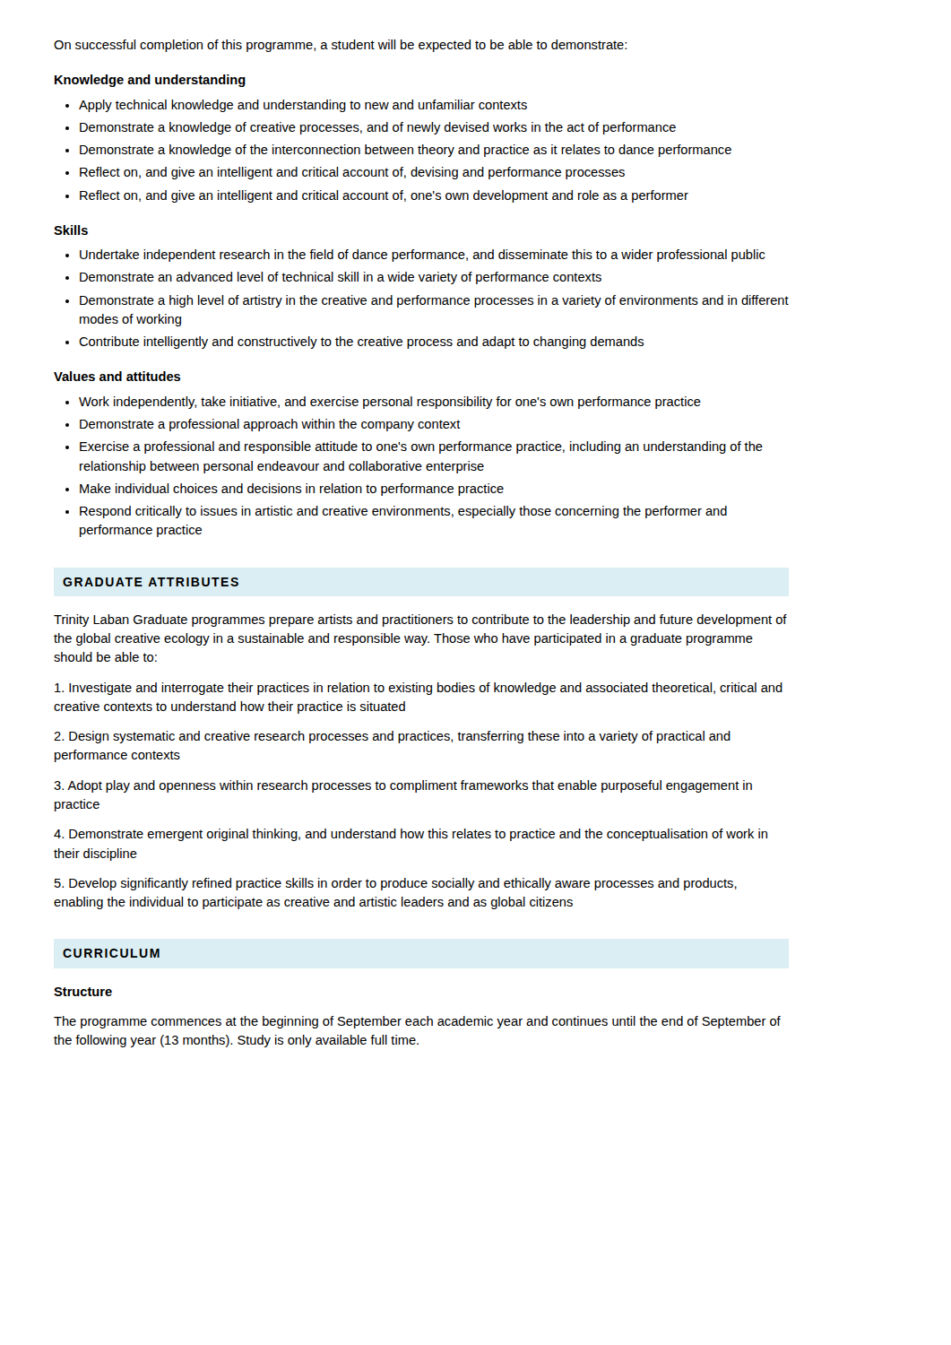On successful completion of this programme, a student will be expected to be able to demonstrate:
Knowledge and understanding
Apply technical knowledge and understanding to new and unfamiliar contexts
Demonstrate a knowledge of creative processes, and of newly devised works in the act of performance
Demonstrate a knowledge of the interconnection between theory and practice as it relates to dance performance
Reflect on, and give an intelligent and critical account of, devising and performance processes
Reflect on, and give an intelligent and critical account of, one's own development and role as a performer
Skills
Undertake independent research in the field of dance performance, and disseminate this to a wider professional public
Demonstrate an advanced level of technical skill in a wide variety of performance contexts
Demonstrate a high level of artistry in the creative and performance processes in a variety of environments and in different modes of working
Contribute intelligently and constructively to the creative process and adapt to changing demands
Values and attitudes
Work independently, take initiative, and exercise personal responsibility for one's own performance practice
Demonstrate a professional approach within the company context
Exercise a professional and responsible attitude to one's own performance practice, including an understanding of the relationship between personal endeavour and collaborative enterprise
Make individual choices and decisions in relation to performance practice
Respond critically to issues in artistic and creative environments, especially those concerning the performer and performance practice
GRADUATE ATTRIBUTES
Trinity Laban Graduate programmes prepare artists and practitioners to contribute to the leadership and future development of the global creative ecology in a sustainable and responsible way. Those who have participated in a graduate programme should be able to:
1. Investigate and interrogate their practices in relation to existing bodies of knowledge and associated theoretical, critical and creative contexts to understand how their practice is situated
2. Design systematic and creative research processes and practices, transferring these into a variety of practical and performance contexts
3. Adopt play and openness within research processes to compliment frameworks that enable purposeful engagement in practice
4. Demonstrate emergent original thinking, and understand how this relates to practice and the conceptualisation of work in their discipline
5. Develop significantly refined practice skills in order to produce socially and ethically aware processes and products, enabling the individual to participate as creative and artistic leaders and as global citizens
CURRICULUM
Structure
The programme commences at the beginning of September each academic year and continues until the end of September of the following year (13 months). Study is only available full time.